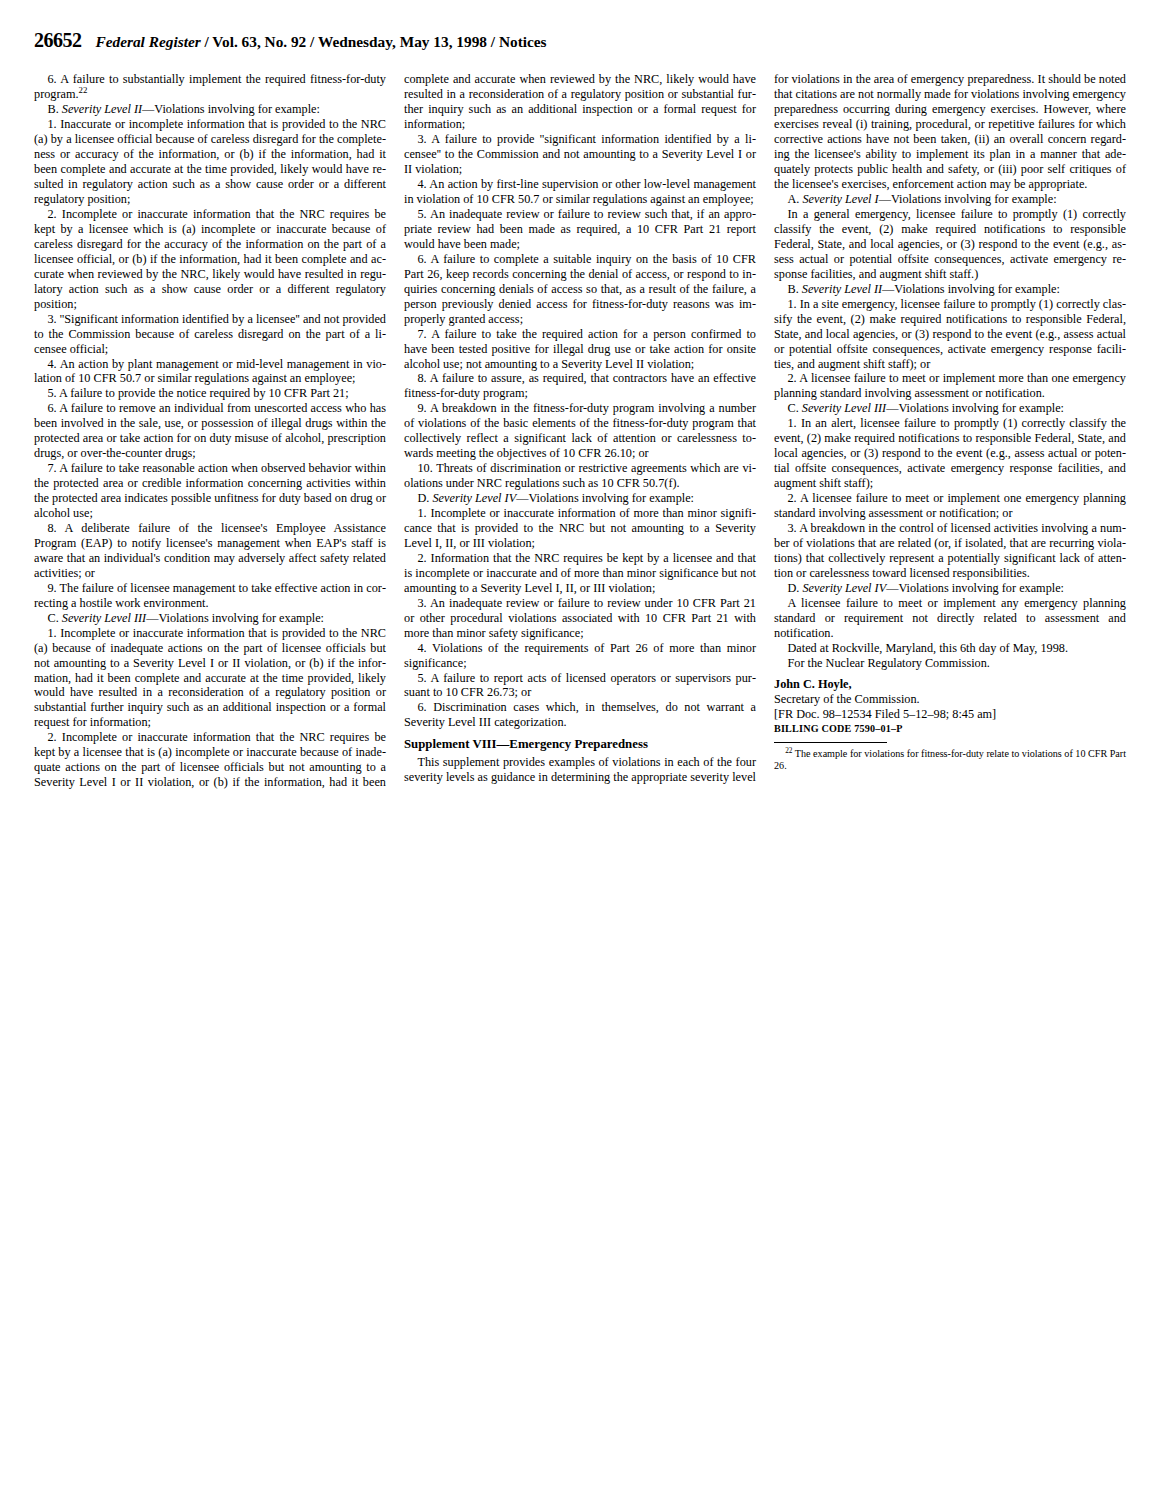26652 Federal Register / Vol. 63, No. 92 / Wednesday, May 13, 1998 / Notices
6. A failure to substantially implement the required fitness-for-duty program.22
B. Severity Level II—Violations involving for example:
1. Inaccurate or incomplete information that is provided to the NRC (a) by a licensee official because of careless disregard for the completeness or accuracy of the information, or (b) if the information, had it been complete and accurate at the time provided, likely would have resulted in regulatory action such as a show cause order or a different regulatory position;
2. Incomplete or inaccurate information that the NRC requires be kept by a licensee which is (a) incomplete or inaccurate because of careless disregard for the accuracy of the information on the part of a licensee official, or (b) if the information, had it been complete and accurate when reviewed by the NRC, likely would have resulted in regulatory action such as a show cause order or a different regulatory position;
3. ''Significant information identified by a licensee'' and not provided to the Commission because of careless disregard on the part of a licensee official;
4. An action by plant management or mid-level management in violation of 10 CFR 50.7 or similar regulations against an employee;
5. A failure to provide the notice required by 10 CFR Part 21;
6. A failure to remove an individual from unescorted access who has been involved in the sale, use, or possession of illegal drugs within the protected area or take action for on duty misuse of alcohol, prescription drugs, or over-the-counter drugs;
7. A failure to take reasonable action when observed behavior within the protected area or credible information concerning activities within the protected area indicates possible unfitness for duty based on drug or alcohol use;
8. A deliberate failure of the licensee's Employee Assistance Program (EAP) to notify licensee's management when EAP's staff is aware that an individual's condition may adversely affect safety related activities; or
9. The failure of licensee management to take effective action in correcting a hostile work environment.
C. Severity Level III—Violations involving for example:
1. Incomplete or inaccurate information that is provided to the NRC (a) because of inadequate actions on the part of licensee officials but not amounting to a Severity Level I or II violation, or (b) if the information, had it been complete and accurate at the time provided, likely would have resulted in a reconsideration of a regulatory position or substantial further inquiry such as an additional inspection or a formal request for information;
2. Incomplete or inaccurate information that the NRC requires be kept by a licensee that is (a) incomplete or inaccurate because of inadequate actions on the part of licensee officials but not amounting to a Severity Level I or II violation, or (b) if the information, had it been complete and accurate when reviewed by the NRC, likely would have resulted in a reconsideration of a regulatory position or substantial further inquiry such as an additional inspection or a formal request for information;
3. A failure to provide ''significant information identified by a licensee'' to the Commission and not amounting to a Severity Level I or II violation;
4. An action by first-line supervision or other low-level management in violation of 10 CFR 50.7 or similar regulations against an employee;
5. An inadequate review or failure to review such that, if an appropriate review had been made as required, a 10 CFR Part 21 report would have been made;
6. A failure to complete a suitable inquiry on the basis of 10 CFR Part 26, keep records concerning the denial of access, or respond to inquiries concerning denials of access so that, as a result of the failure, a person previously denied access for fitness-for-duty reasons was improperly granted access;
7. A failure to take the required action for a person confirmed to have been tested positive for illegal drug use or take action for onsite alcohol use; not amounting to a Severity Level II violation;
8. A failure to assure, as required, that contractors have an effective fitness-for-duty program;
9. A breakdown in the fitness-for-duty program involving a number of violations of the basic elements of the fitness-for-duty program that collectively reflect a significant lack of attention or carelessness towards meeting the objectives of 10 CFR 26.10; or
10. Threats of discrimination or restrictive agreements which are violations under NRC regulations such as 10 CFR 50.7(f).
D. Severity Level IV—Violations involving for example:
1. Incomplete or inaccurate information of more than minor significance that is provided to the NRC but not amounting to a Severity Level I, II, or III violation;
2. Information that the NRC requires be kept by a licensee and that is incomplete or inaccurate and of more than minor significance but not amounting to a Severity Level I, II, or III violation;
3. An inadequate review or failure to review under 10 CFR Part 21 or other procedural violations associated with 10 CFR Part 21 with more than minor safety significance;
4. Violations of the requirements of Part 26 of more than minor significance;
5. A failure to report acts of licensed operators or supervisors pursuant to 10 CFR 26.73; or
6. Discrimination cases which, in themselves, do not warrant a Severity Level III categorization.
Supplement VIII—Emergency Preparedness
This supplement provides examples of violations in each of the four severity levels as guidance in determining the appropriate severity level for violations in the area of emergency preparedness. It should be noted that citations are not normally made for violations involving emergency preparedness occurring during emergency exercises. However, where exercises reveal (i) training, procedural, or repetitive failures for which corrective actions have not been taken, (ii) an overall concern regarding the licensee's ability to implement its plan in a manner that adequately protects public health and safety, or (iii) poor self critiques of the licensee's exercises, enforcement action may be appropriate.
A. Severity Level I—Violations involving for example:
In a general emergency, licensee failure to promptly (1) correctly classify the event, (2) make required notifications to responsible Federal, State, and local agencies, or (3) respond to the event (e.g., assess actual or potential offsite consequences, activate emergency response facilities, and augment shift staff.)
B. Severity Level II—Violations involving for example:
1. In a site emergency, licensee failure to promptly (1) correctly classify the event, (2) make required notifications to responsible Federal, State, and local agencies, or (3) respond to the event (e.g., assess actual or potential offsite consequences, activate emergency response facilities, and augment shift staff); or
2. A licensee failure to meet or implement more than one emergency planning standard involving assessment or notification.
C. Severity Level III—Violations involving for example:
1. In an alert, licensee failure to promptly (1) correctly classify the event, (2) make required notifications to responsible Federal, State, and local agencies, or (3) respond to the event (e.g., assess actual or potential offsite consequences, activate emergency response facilities, and augment shift staff);
2. A licensee failure to meet or implement one emergency planning standard involving assessment or notification; or
3. A breakdown in the control of licensed activities involving a number of violations that are related (or, if isolated, that are recurring violations) that collectively represent a potentially significant lack of attention or carelessness toward licensed responsibilities.
D. Severity Level IV—Violations involving for example:
A licensee failure to meet or implement any emergency planning standard or requirement not directly related to assessment and notification.
Dated at Rockville, Maryland, this 6th day of May, 1998.
For the Nuclear Regulatory Commission.
John C. Hoyle,
Secretary of the Commission.
[FR Doc. 98–12534 Filed 5–12–98; 8:45 am]
BILLING CODE 7590–01–P
22 The example for violations for fitness-for-duty relate to violations of 10 CFR Part 26.